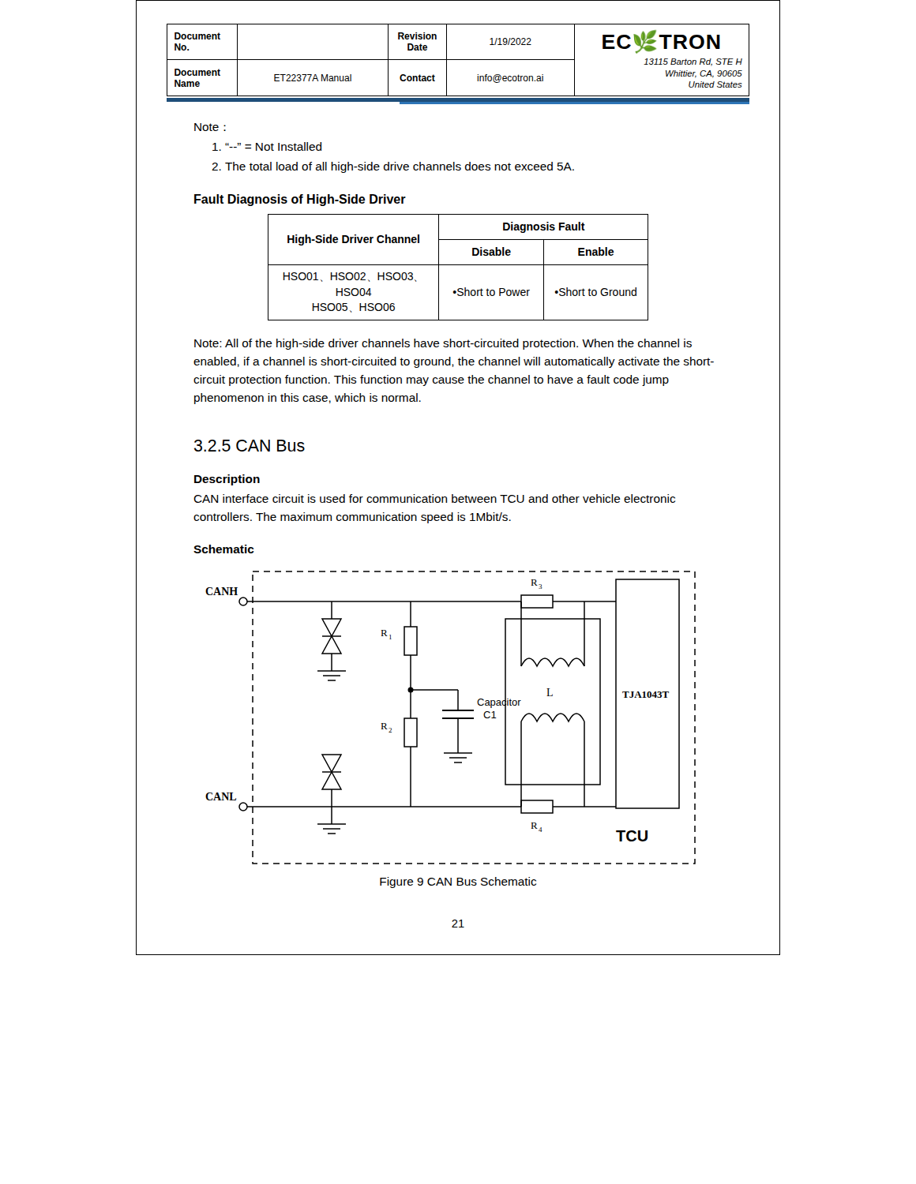| Document No. | | Revision Date | 1/19/2022 | EC 🌿 TRON 13115 Barton Rd, STE H Whittier, CA, 90605 United States |
| Document Name | ET22377A Manual | Contact | info@ecotron.ai |
Note：
“--” = Not Installed
The total load of all high-side drive channels does not exceed 5A.
Fault Diagnosis of High-Side Driver
| High-Side Driver Channel | Diagnosis Fault |
| --- | --- |
| Disable | Enable |
| HSO01、HSO02、HSO03、HSO04 HSO05、HSO06 | •Short to Power | •Short to Ground |
Note: All of the high-side driver channels have short-circuited protection. When the channel is enabled, if a channel is short-circuited to ground, the channel will automatically activate the short-circuit protection function. This function may cause the channel to have a fault code jump phenomenon in this case, which is normal.
3.2.5 CAN Bus
Description
CAN interface circuit is used for communication between TCU and other vehicle electronic controllers. The maximum communication speed is 1Mbit/s.
Schematic
CANH CANL R 1 R 2 Capacitor C1 R 3 R 4 L TJA1043T TCU
Figure 9 CAN Bus Schematic
21